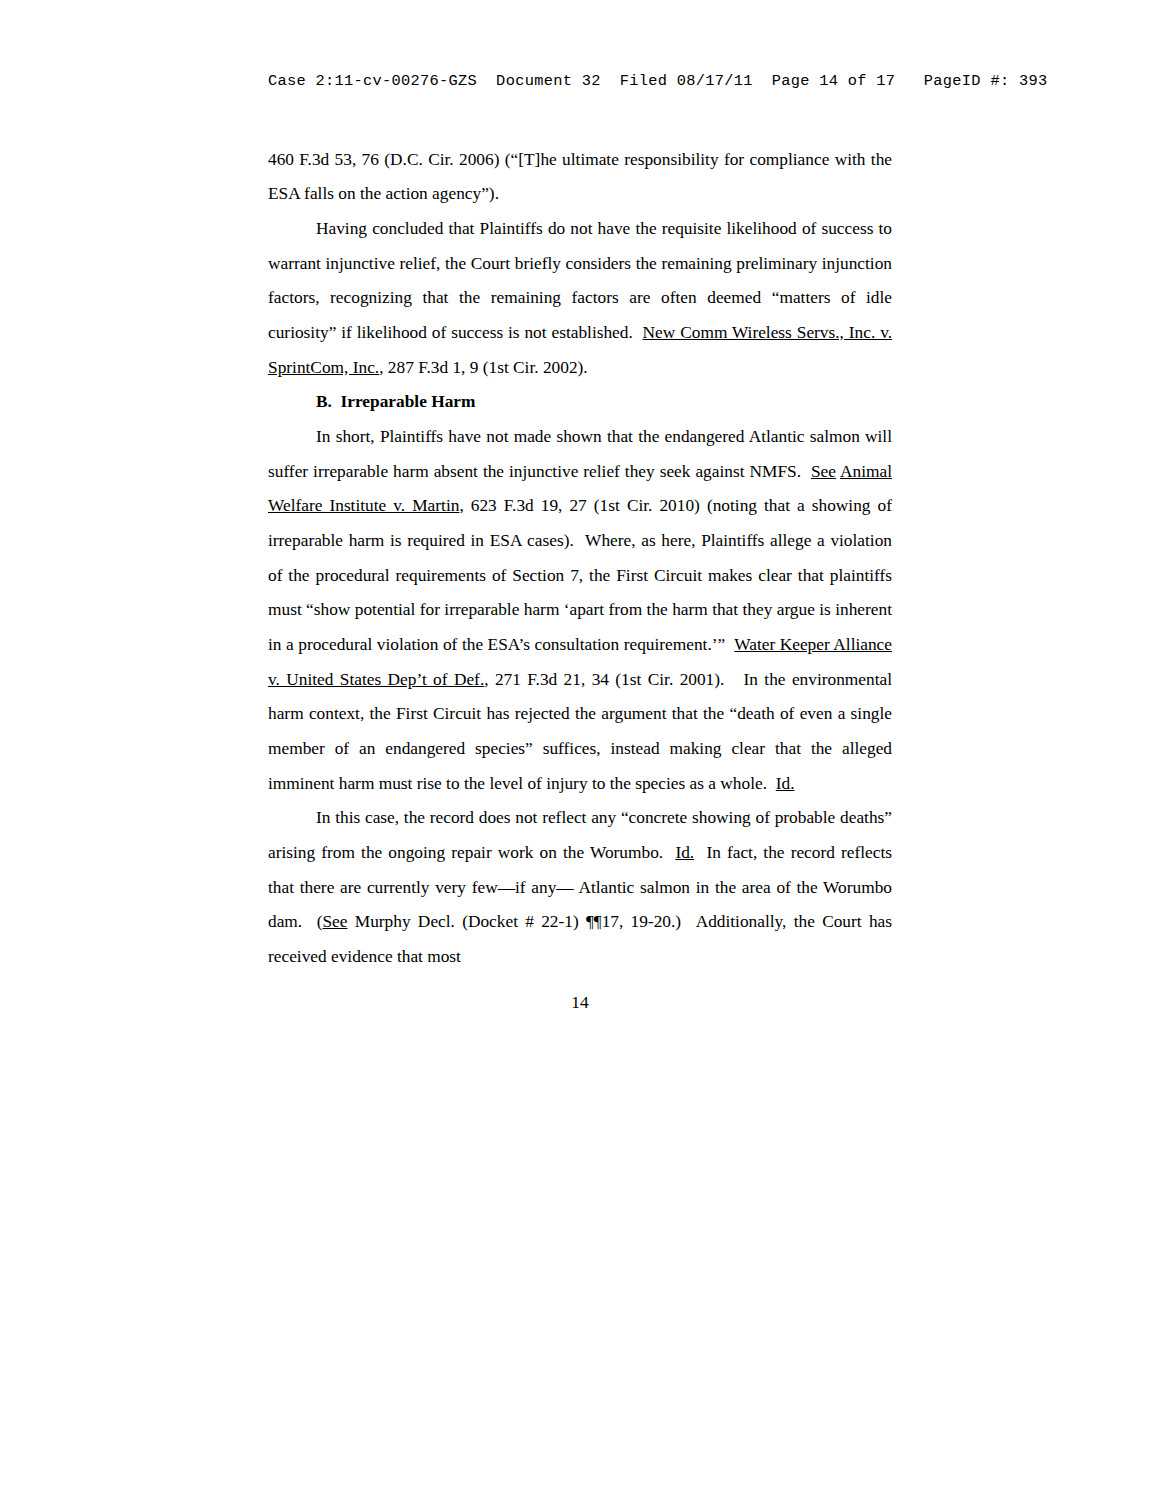Case 2:11-cv-00276-GZS Document 32 Filed 08/17/11 Page 14 of 17 PageID #: 393
460 F.3d 53, 76 (D.C. Cir. 2006) (“[T]he ultimate responsibility for compliance with the ESA falls on the action agency”).
Having concluded that Plaintiffs do not have the requisite likelihood of success to warrant injunctive relief, the Court briefly considers the remaining preliminary injunction factors, recognizing that the remaining factors are often deemed “matters of idle curiosity” if likelihood of success is not established. New Comm Wireless Servs., Inc. v. SprintCom, Inc., 287 F.3d 1, 9 (1st Cir. 2002).
B. Irreparable Harm
In short, Plaintiffs have not made shown that the endangered Atlantic salmon will suffer irreparable harm absent the injunctive relief they seek against NMFS. See Animal Welfare Institute v. Martin, 623 F.3d 19, 27 (1st Cir. 2010) (noting that a showing of irreparable harm is required in ESA cases). Where, as here, Plaintiffs allege a violation of the procedural requirements of Section 7, the First Circuit makes clear that plaintiffs must “show potential for irreparable harm ‘apart from the harm that they argue is inherent in a procedural violation of the ESA’s consultation requirement.’” Water Keeper Alliance v. United States Dep’t of Def., 271 F.3d 21, 34 (1st Cir. 2001). In the environmental harm context, the First Circuit has rejected the argument that the “death of even a single member of an endangered species” suffices, instead making clear that the alleged imminent harm must rise to the level of injury to the species as a whole. Id.
In this case, the record does not reflect any “concrete showing of probable deaths” arising from the ongoing repair work on the Worumbo. Id. In fact, the record reflects that there are currently very few—if any— Atlantic salmon in the area of the Worumbo dam. (See Murphy Decl. (Docket # 22-1) ¶¶17, 19-20.) Additionally, the Court has received evidence that most
14